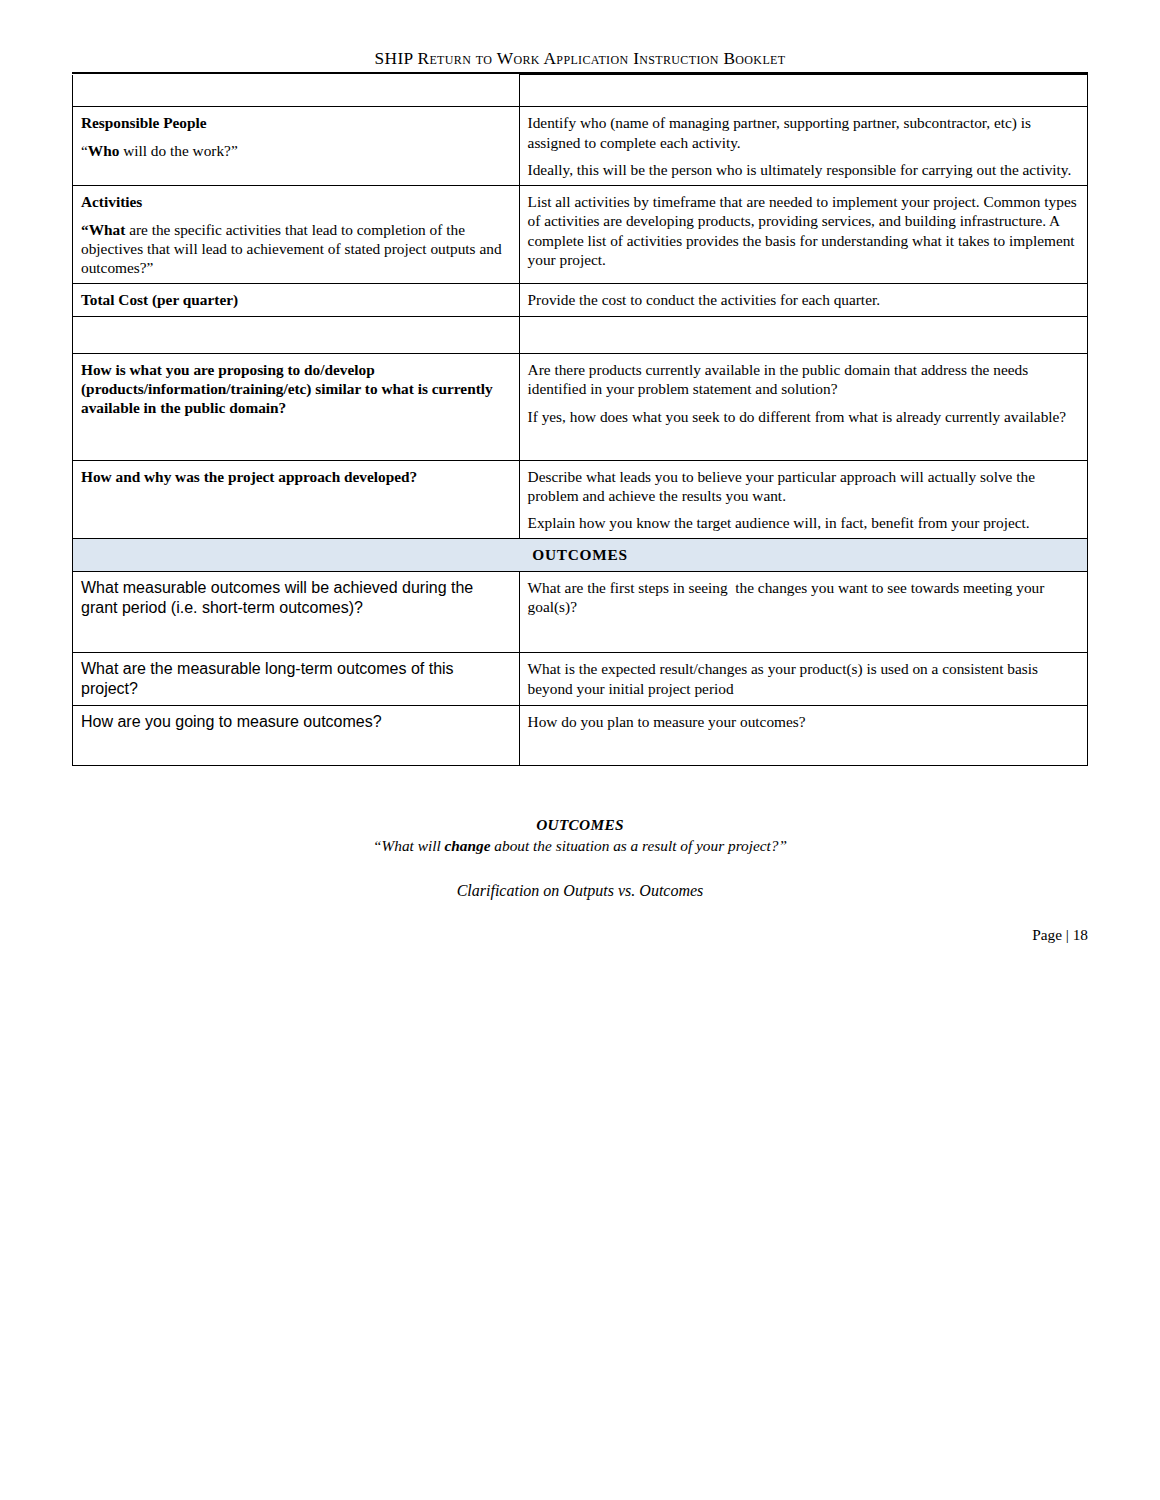SHIP Return to Work Application Instruction Booklet
| Responsible People “ Who will do the work?” | Identify who (name of managing partner, supporting partner, subcontractor, etc) is assigned to complete each activity. Ideally, this will be the person who is ultimately responsible for carrying out the activity. |
| Activities “What are the specific activities that lead to completion of the objectives that will lead to achievement of stated project outputs and outcomes?” | List all activities by timeframe that are needed to implement your project. Common types of activities are developing products, providing services, and building infrastructure. A complete list of activities provides the basis for understanding what it takes to implement your project. |
| Total Cost (per quarter) | Provide the cost to conduct the activities for each quarter. |
| How is what you are proposing to do/develop (products/information/training/etc) similar to what is currently available in the public domain? | Are there products currently available in the public domain that address the needs identified in your problem statement and solution? If yes, how does what you seek to do different from what is already currently available? |
| How and why was the project approach developed? | Describe what leads you to believe your particular approach will actually solve the problem and achieve the results you want. Explain how you know the target audience will, in fact, benefit from your project. |
| OUTCOMES |
| What measurable outcomes will be achieved during the grant period (i.e. short-term outcomes)? | What are the first steps in seeing the changes you want to see towards meeting your goal(s)? |
| What are the measurable long-term outcomes of this project? | What is the expected result/changes as your product(s) is used on a consistent basis beyond your initial project period |
| How are you going to measure outcomes? | How do you plan to measure your outcomes? |
OUTCOMES
“What will change about the situation as a result of your project?”
Clarification on Outputs vs. Outcomes
Page | 18